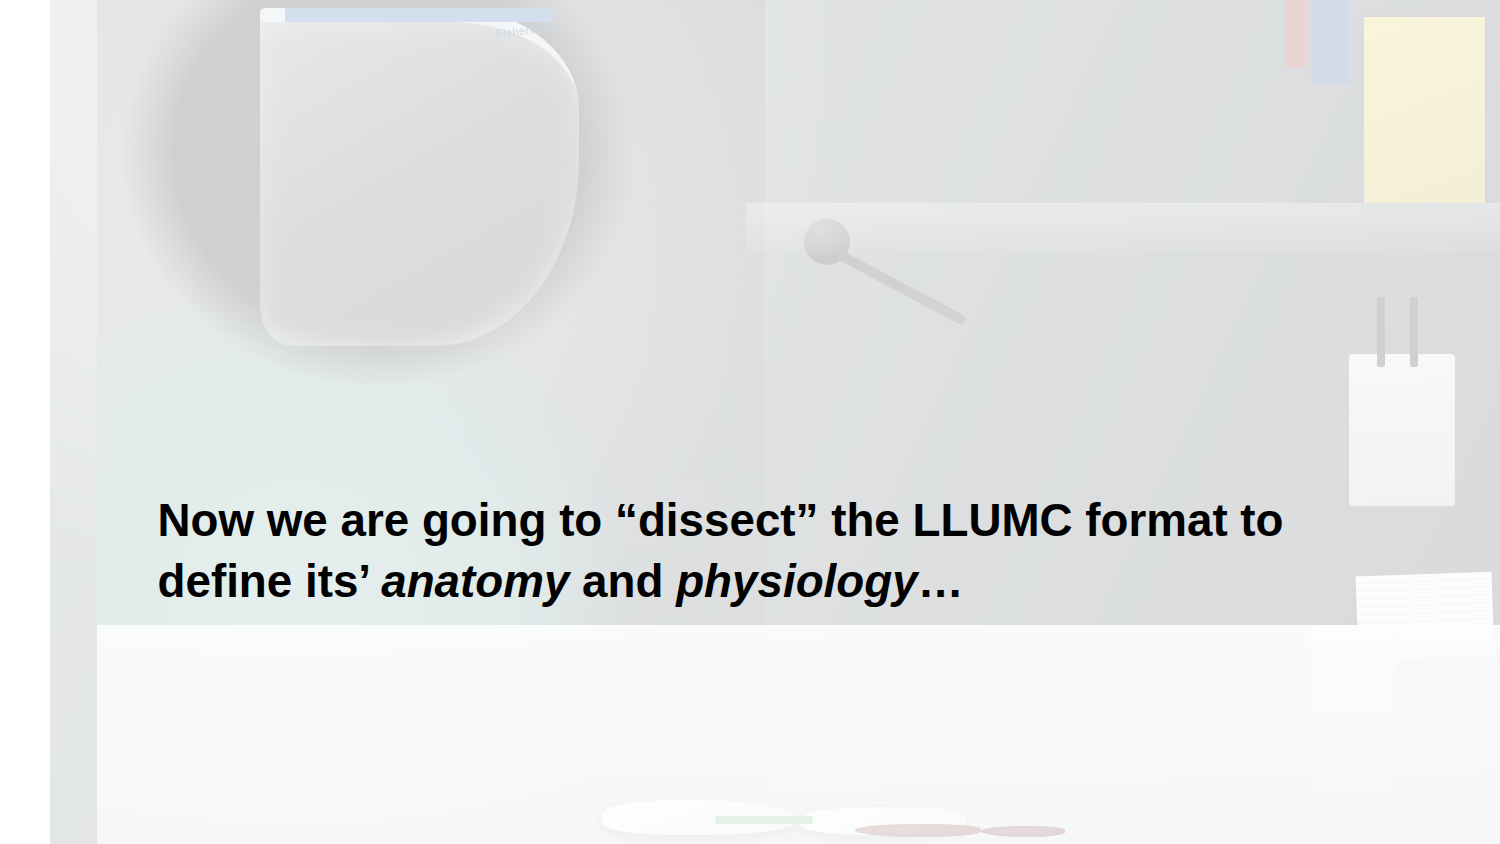Now we are going to “dissect” the LLUMC format to define its’ anatomy and physiology…